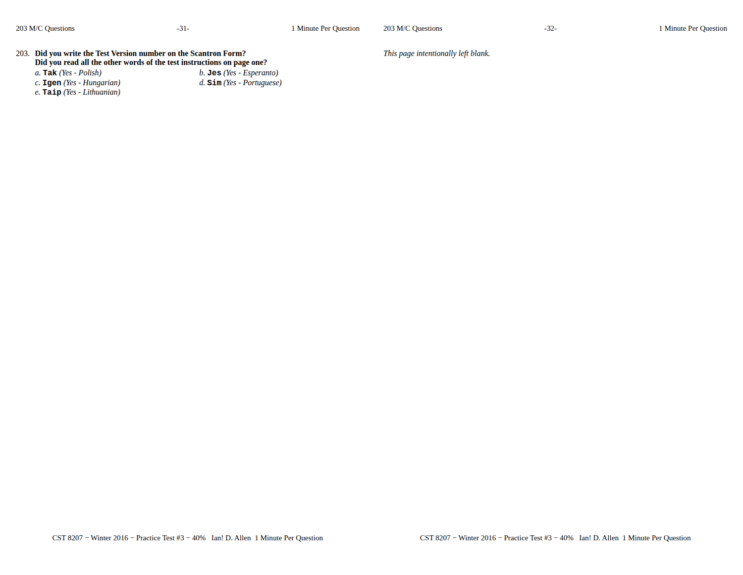203 M/C Questions -31- 1 Minute Per Question
203.
Did you write the Test Version number on the Scantron Form?
Did you read all the other words of the test instructions on page one?
a. Tak (Yes - Polish)
b. Jes (Yes - Esperanto)
c. Igen (Yes - Hungarian)
d. Sim (Yes - Portuguese)
e. Taip (Yes - Lithuanian)
203 M/C Questions -32- 1 Minute Per Question
This page intentionally left blank.
CST 8207 − Winter 2016 − Practice Test #3 − 40% Ian! D. Allen 1 Minute Per Question
CST 8207 − Winter 2016 − Practice Test #3 − 40% Ian! D. Allen 1 Minute Per Question